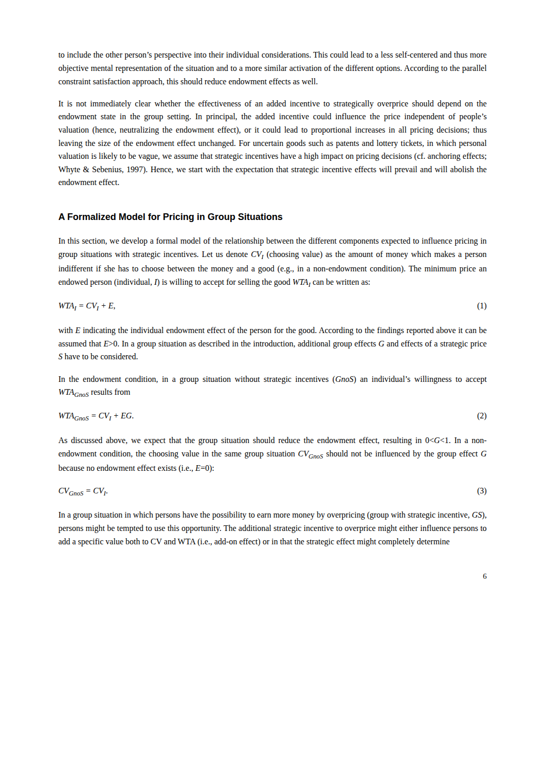to include the other person’s perspective into their individual considerations. This could lead to a less self-centered and thus more objective mental representation of the situation and to a more similar activation of the different options. According to the parallel constraint satisfaction approach, this should reduce endowment effects as well.
It is not immediately clear whether the effectiveness of an added incentive to strategically overprice should depend on the endowment state in the group setting. In principal, the added incentive could influence the price independent of people’s valuation (hence, neutralizing the endowment effect), or it could lead to proportional increases in all pricing decisions; thus leaving the size of the endowment effect unchanged. For uncertain goods such as patents and lottery tickets, in which personal valuation is likely to be vague, we assume that strategic incentives have a high impact on pricing decisions (cf. anchoring effects; Whyte & Sebenius, 1997). Hence, we start with the expectation that strategic incentive effects will prevail and will abolish the endowment effect.
A Formalized Model for Pricing in Group Situations
In this section, we develop a formal model of the relationship between the different components expected to influence pricing in group situations with strategic incentives. Let us denote CVI (choosing value) as the amount of money which makes a person indifferent if she has to choose between the money and a good (e.g., in a non-endowment condition). The minimum price an endowed person (individual, I) is willing to accept for selling the good WTAI can be written as:
WTAI = CVI + E, (1)
with E indicating the individual endowment effect of the person for the good. According to the findings reported above it can be assumed that E>0. In a group situation as described in the introduction, additional group effects G and effects of a strategic price S have to be considered.
In the endowment condition, in a group situation without strategic incentives (GnoS) an individual’s willingness to accept WTAGnoS results from
WTAGnoS = CVI + EG. (2)
As discussed above, we expect that the group situation should reduce the endowment effect, resulting in 0<G<1. In a non-endowment condition, the choosing value in the same group situation CVGnoS should not be influenced by the group effect G because no endowment effect exists (i.e., E=0):
CVGnoS = CVI. (3)
In a group situation in which persons have the possibility to earn more money by overpricing (group with strategic incentive, GS), persons might be tempted to use this opportunity. The additional strategic incentive to overprice might either influence persons to add a specific value both to CV and WTA (i.e., add-on effect) or in that the strategic effect might completely determine
6